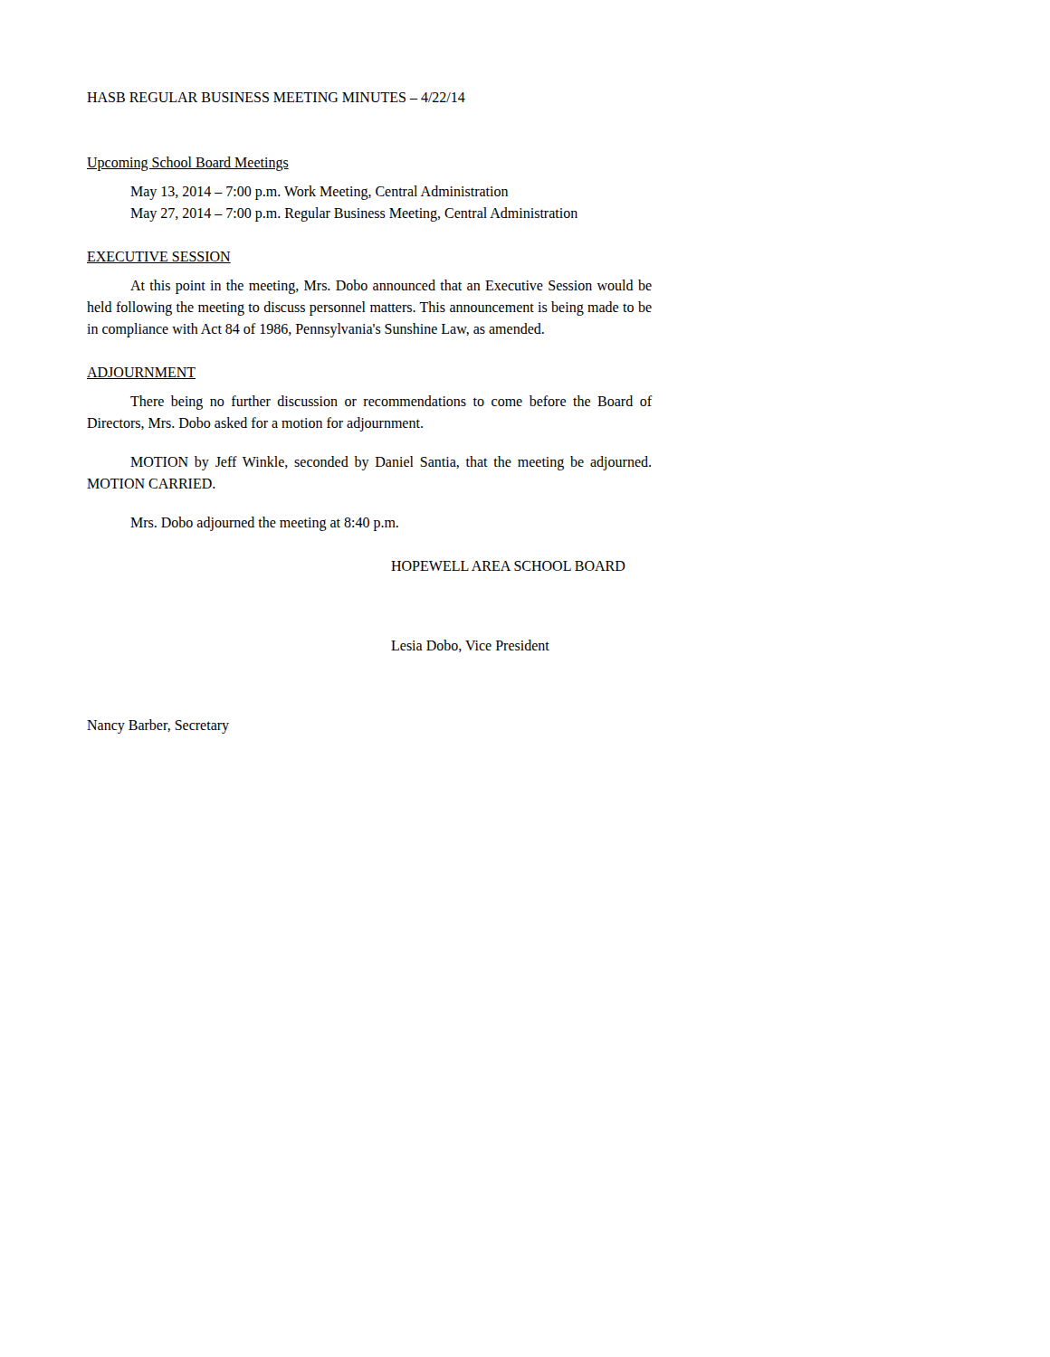HASB REGULAR BUSINESS MEETING MINUTES – 4/22/14
Upcoming School Board Meetings
May 13, 2014 – 7:00 p.m. Work Meeting, Central Administration
May 27, 2014 – 7:00 p.m. Regular Business Meeting, Central Administration
EXECUTIVE SESSION
At this point in the meeting, Mrs. Dobo announced that an Executive Session would be held following the meeting to discuss personnel matters. This announcement is being made to be in compliance with Act 84 of 1986, Pennsylvania's Sunshine Law, as amended.
ADJOURNMENT
There being no further discussion or recommendations to come before the Board of Directors, Mrs. Dobo asked for a motion for adjournment.
MOTION by Jeff Winkle, seconded by Daniel Santia, that the meeting be adjourned. MOTION CARRIED.
Mrs. Dobo adjourned the meeting at 8:40 p.m.
HOPEWELL AREA SCHOOL BOARD
Lesia Dobo, Vice President
Nancy Barber, Secretary